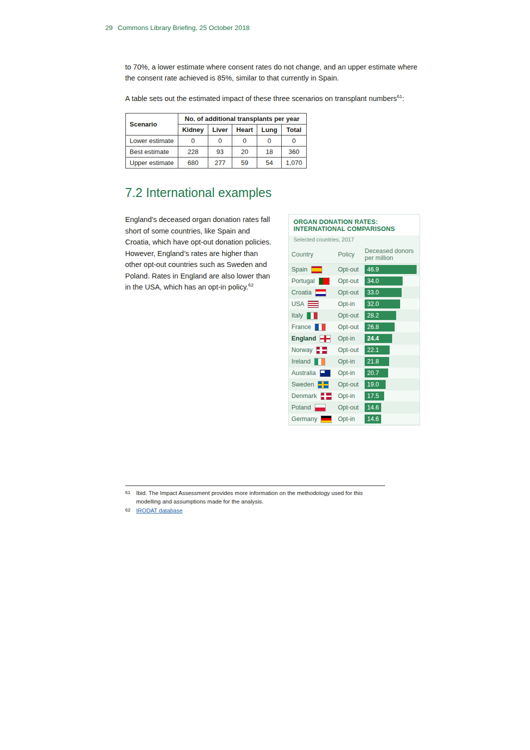29 Commons Library Briefing, 25 October 2018
to 70%, a lower estimate where consent rates do not change, and an upper estimate where the consent rate achieved is 85%, similar to that currently in Spain.
A table sets out the estimated impact of these three scenarios on transplant numbers61:
| Scenario | No. of additional transplants per year |
| --- | --- |
| Kidney | Liver | Heart | Lung | Total |
| Lower estimate | 0 | 0 | 0 | 0 | 0 |
| Best estimate | 228 | 93 | 20 | 18 | 360 |
| Upper estimate | 680 | 277 | 59 | 54 | 1,070 |
7.2 International examples
England’s deceased organ donation rates fall short of some countries, like Spain and Croatia, which have opt-out donation policies. However, England’s rates are higher than other opt-out countries such as Sweden and Poland. Rates in England are also lower than in the USA, which has an opt-in policy.62
ORGAN DONATION RATES: INTERNATIONAL COMPARISONS
Selected countries, 2017
| Country | Policy | Deceased donors per million |
| --- | --- | --- |
| Spain | Opt-out | 46.9 |
| Portugal | Opt-out | 34.0 |
| Croatia | Opt-out | 33.0 |
| USA | Opt-in | 32.0 |
| Italy | Opt-out | 28.2 |
| France | Opt-out | 26.8 |
| England | Opt-in | 24.4 |
| Norway | Opt-out | 22.1 |
| Ireland | Opt-in | 21.8 |
| Australia | Opt-in | 20.7 |
| Sweden | Opt-out | 19.0 |
| Denmark | Opt-in | 17.5 |
| Poland | Opt-out | 14.6 |
| Germany | Opt-in | 14.6 |
61 Ibid. The Impact Assessment provides more information on the methodology used for this modelling and assumptions made for the analysis.
62 IRODAT database